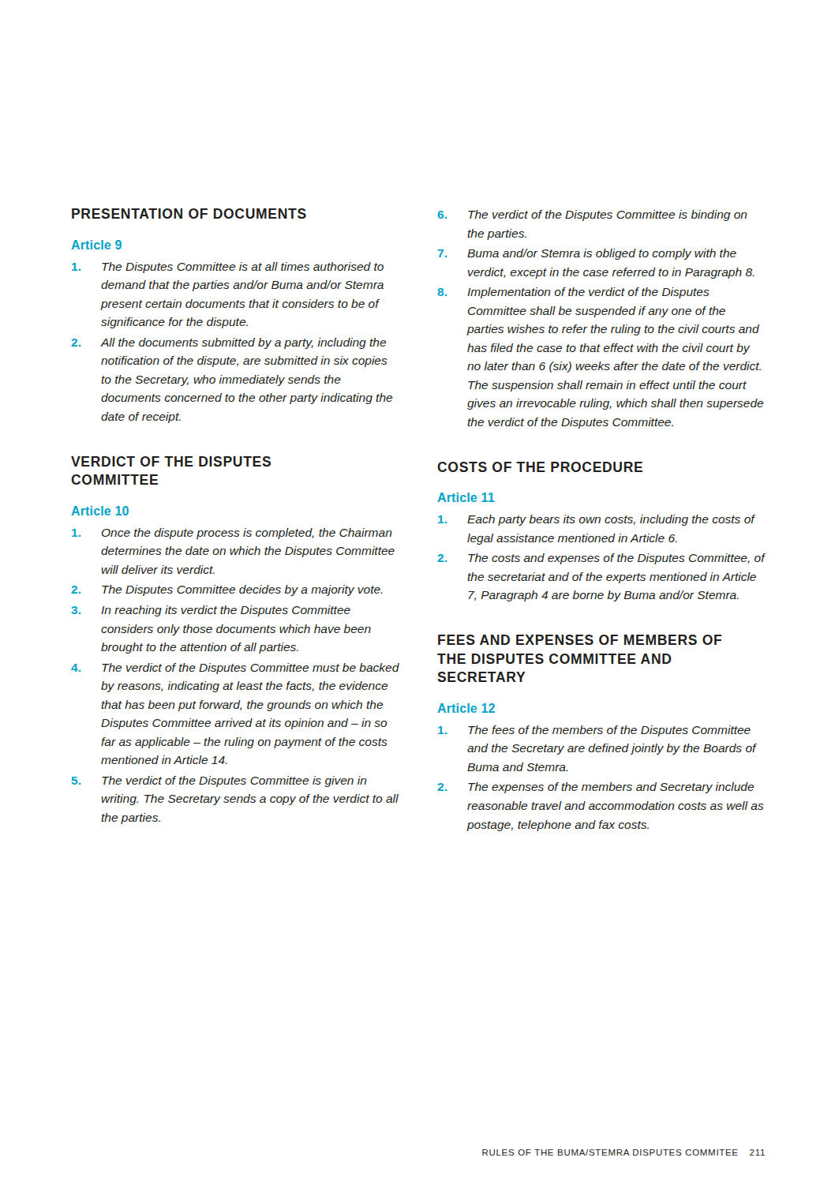Presentation of documents
Article 9
The Disputes Committee is at all times authorised to demand that the parties and/or Buma and/or Stemra present certain documents that it considers to be of significance for the dispute.
All the documents submitted by a party, including the notification of the dispute, are submitted in six copies to the Secretary, who immediately sends the documents concerned to the other party indicating the date of receipt.
Verdict of the Disputes
Committee
Article 10
Once the dispute process is completed, the Chairman determines the date on which the Disputes Committee will deliver its verdict.
The Disputes Committee decides by a majority vote.
In reaching its verdict the Disputes Committee considers only those documents which have been brought to the attention of all parties.
The verdict of the Disputes Committee must be backed by reasons, indicating at least the facts, the evidence that has been put forward, the grounds on which the Disputes Committee arrived at its opinion and – in so far as applicable – the ruling on payment of the costs mentioned in Article 14.
The verdict of the Disputes Committee is given in writing. The Secretary sends a copy of the verdict to all the parties.
The verdict of the Disputes Committee is binding on the parties.
Buma and/or Stemra is obliged to comply with the verdict, except in the case referred to in Paragraph 8.
Implementation of the verdict of the Disputes Committee shall be suspended if any one of the parties wishes to refer the ruling to the civil courts and has filed the case to that effect with the civil court by no later than 6 (six) weeks after the date of the verdict. The suspension shall remain in effect until the court gives an irrevocable ruling, which shall then supersede the verdict of the Disputes Committee.
Costs of the procedure
Article 11
Each party bears its own costs, including the costs of legal assistance mentioned in Article 6.
The costs and expenses of the Disputes Committee, of the secretariat and of the experts mentioned in Article 7, Paragraph 4 are borne by Buma and/or Stemra.
Fees and expenses of members of
the Disputes Committee and
Secretary
Article 12
The fees of the members of the Disputes Committee and the Secretary are defined jointly by the Boards of Buma and Stemra.
The expenses of the members and Secretary include reasonable travel and accommodation costs as well as postage, telephone and fax costs.
Rules of the Buma/Stemra Disputes Commitee 211